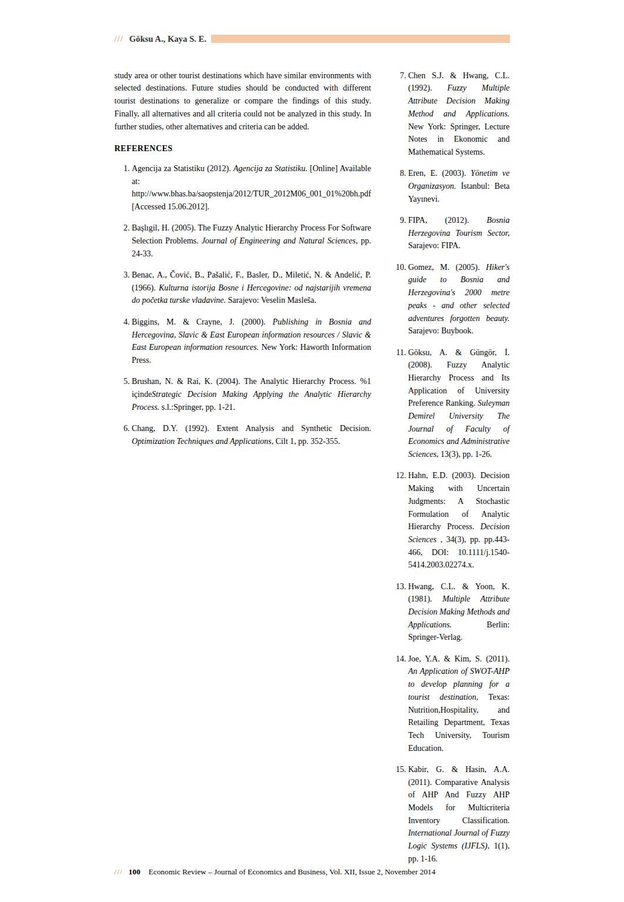/// Göksu A., Kaya S. E.
study area or other tourist destinations which have similar environments with selected destinations. Future studies should be conducted with different tourist destinations to generalize or compare the findings of this study. Finally, all alternatives and all criteria could not be analyzed in this study. In further studies, other alternatives and criteria can be added.
REFERENCES
Agencija za Statistiku (2012). Agencija za Statistiku. [Online] Available at: http://www.bhas.ba/saopstenja/2012/TUR_2012M06_001_01%20bh.pdf [Accessed 15.06.2012].
Başlıgil, H. (2005). The Fuzzy Analytic Hierarchy Process For Software Selection Problems. Journal of Engineering and Natural Sciences, pp. 24-33.
Benac, A., Čović, B., Pašalić, F., Basler, D., Miletić, N. & Andelić, P. (1966). Kulturna istorija Bosne i Hercegovine: od najstarijih vremena do početka turske vladavine. Sarajevo: Veselin Masleša.
Biggins, M. & Crayne, J. (2000). Publishing in Bosnia and Hercegovina, Slavic & East European information resources / Slavic & East European information resources. New York: Haworth Information Press.
Brushan, N. & Rai, K. (2004). The Analytic Hierarchy Process. %1 içindeStrategic Decision Making Applying the Analytic Hierarchy Process. s.l.:Springer, pp. 1-21.
Chang, D.Y. (1992). Extent Analysis and Synthetic Decision. Optimization Techniques and Applications, Cilt 1, pp. 352-355.
Chen S.J. & Hwang, C.L. (1992). Fuzzy Multiple Attribute Decision Making Method and Applications. New York: Springer, Lecture Notes in Ekonomic and Mathematical Systems.
Eren, E. (2003). Yönetim ve Organizasyon. İstanbul: Beta Yayınevi.
FIPA, (2012). Bosnia Herzegovina Tourism Sector, Sarajevo: FIPA.
Gomez, M. (2005). Hiker's guide to Bosnia and Herzegovina's 2000 metre peaks - and other selected adventures forgotten beauty. Sarajevo: Buybook.
Göksu, A. & Güngör, İ. (2008). Fuzzy Analytic Hierarchy Process and Its Application of University Preference Ranking. Suleyman Demirel University The Journal of Faculty of Economics and Administrative Sciences, 13(3), pp. 1-26.
Hahn, E.D. (2003). Decision Making with Uncertain Judgments: A Stochastic Formulation of Analytic Hierarchy Process. Decision Sciences , 34(3), pp. pp.443-466, DOI: 10.1111/j.1540-5414.2003.02274.x.
Hwang, C.L. & Yoon, K. (1981). Multiple Attribute Decision Making Methods and Applications. Berlin: Springer-Verlag.
Joe, Y.A. & Kim, S. (2011). An Application of SWOT-AHP to develop planning for a tourist destination, Texas: Nutrition,Hospitality, and Retailing Department, Texas Tech University, Tourism Education.
Kabir, G. & Hasin, A.A. (2011). Comparative Analysis of AHP And Fuzzy AHP Models for Multicriteria Inventory Classification. International Journal of Fuzzy Logic Systems (IJFLS), 1(1), pp. 1-16.
/// 100 Economic Review – Journal of Economics and Business, Vol. XII, Issue 2, November 2014